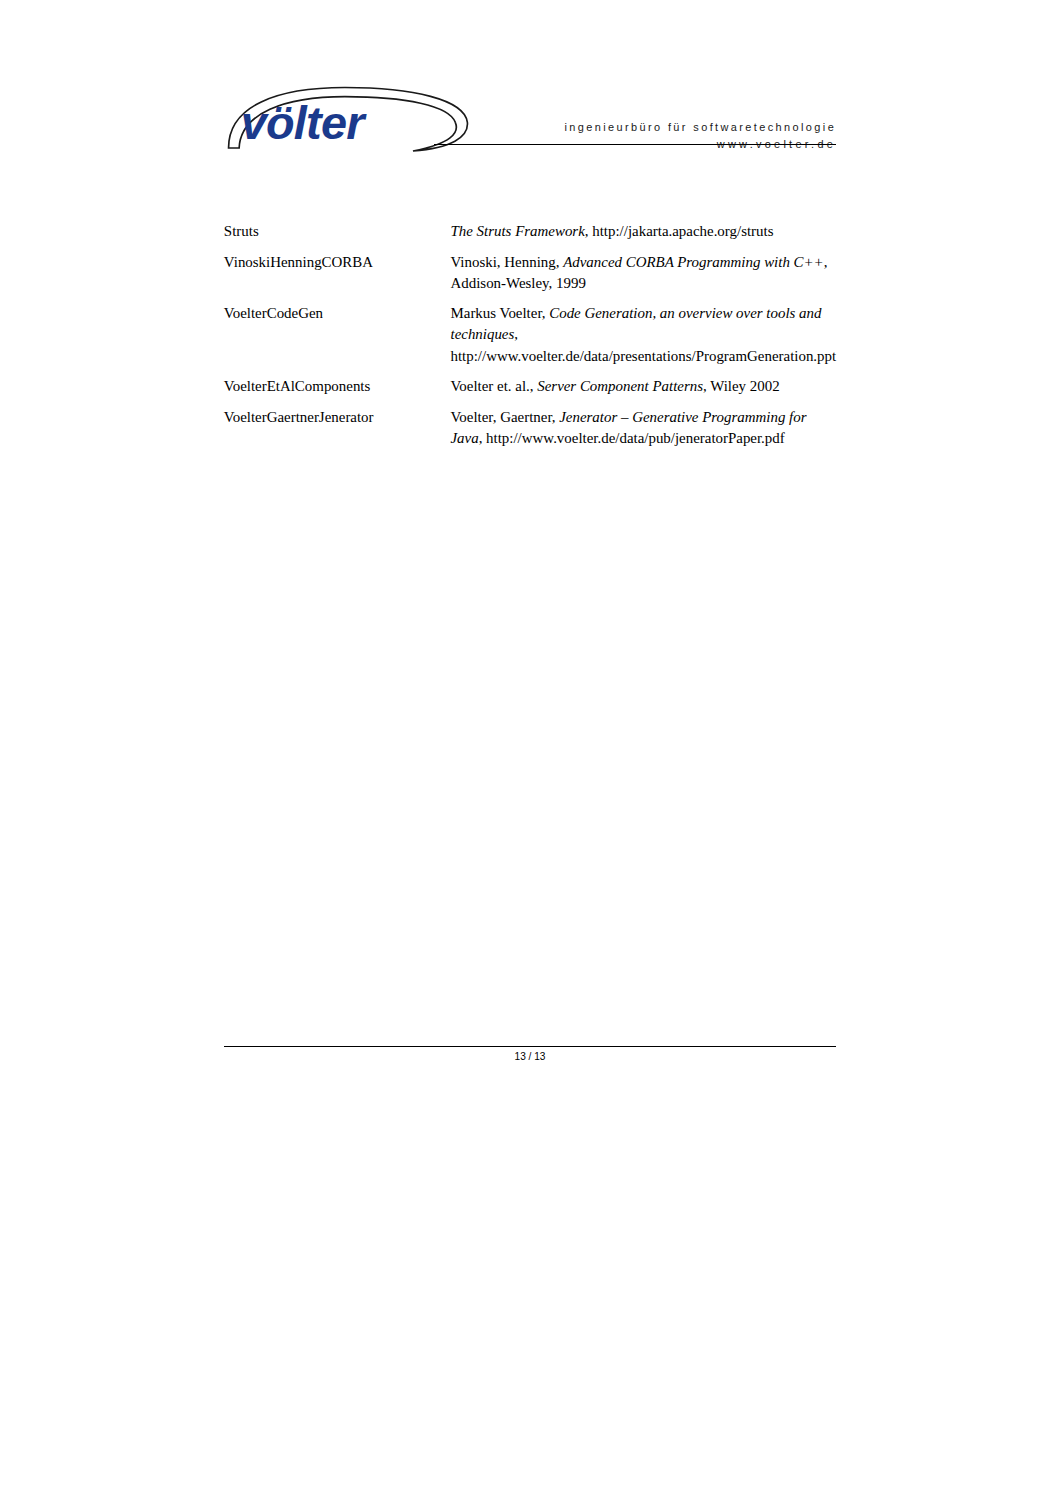völter
ingenieurbüro für softwaretechnologie
www.voelter.de
| Struts | The Struts Framework , http://jakarta.apache.org/struts |
| VinoskiHenningCORBA | Vinoski, Henning, Advanced CORBA Programming with C++ , Addison-Wesley, 1999 |
| VoelterCodeGen | Markus Voelter, Code Generation, an overview over tools and techniques , http://www.voelter.de/data/presentations/ProgramGeneration.ppt |
| VoelterEtAlComponents | Voelter et. al., Server Component Patterns , Wiley 2002 |
| VoelterGaertnerJenerator | Voelter, Gaertner, Jenerator – Generative Programming for Java , http://www.voelter.de/data/pub/jeneratorPaper.pdf |
13 / 13